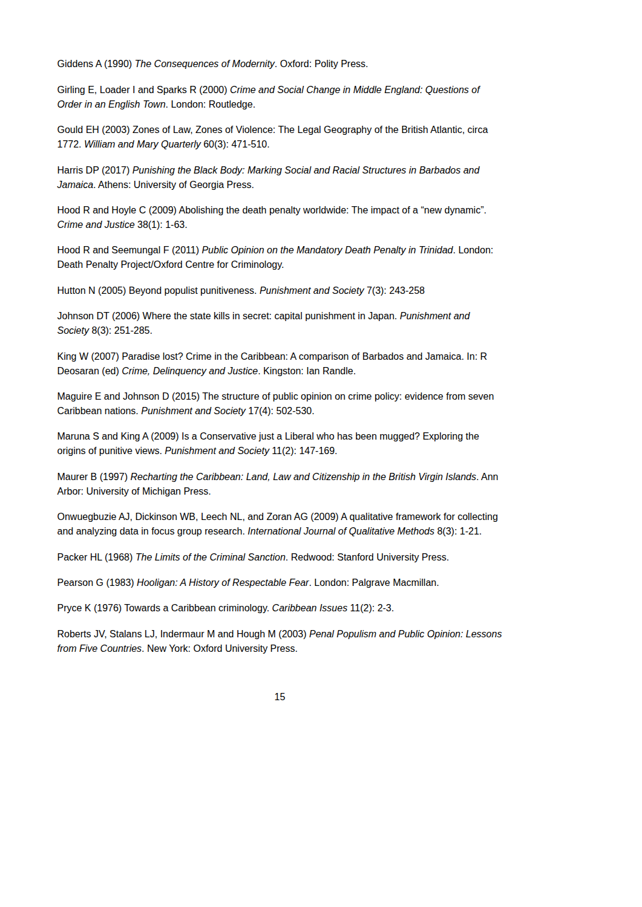Giddens A (1990) The Consequences of Modernity. Oxford: Polity Press.
Girling E, Loader I and Sparks R (2000) Crime and Social Change in Middle England: Questions of Order in an English Town. London: Routledge.
Gould EH (2003) Zones of Law, Zones of Violence: The Legal Geography of the British Atlantic, circa 1772. William and Mary Quarterly 60(3): 471-510.
Harris DP (2017) Punishing the Black Body: Marking Social and Racial Structures in Barbados and Jamaica. Athens: University of Georgia Press.
Hood R and Hoyle C (2009) Abolishing the death penalty worldwide: The impact of a “new dynamic”. Crime and Justice 38(1): 1-63.
Hood R and Seemungal F (2011) Public Opinion on the Mandatory Death Penalty in Trinidad. London: Death Penalty Project/Oxford Centre for Criminology.
Hutton N (2005) Beyond populist punitiveness. Punishment and Society 7(3): 243-258
Johnson DT (2006) Where the state kills in secret: capital punishment in Japan. Punishment and Society 8(3): 251-285.
King W (2007) Paradise lost? Crime in the Caribbean: A comparison of Barbados and Jamaica. In: R Deosaran (ed) Crime, Delinquency and Justice. Kingston: Ian Randle.
Maguire E and Johnson D (2015) The structure of public opinion on crime policy: evidence from seven Caribbean nations. Punishment and Society 17(4): 502-530.
Maruna S and King A (2009) Is a Conservative just a Liberal who has been mugged? Exploring the origins of punitive views. Punishment and Society 11(2): 147-169.
Maurer B (1997) Recharting the Caribbean: Land, Law and Citizenship in the British Virgin Islands. Ann Arbor: University of Michigan Press.
Onwuegbuzie AJ, Dickinson WB, Leech NL, and Zoran AG (2009) A qualitative framework for collecting and analyzing data in focus group research. International Journal of Qualitative Methods 8(3): 1-21.
Packer HL (1968) The Limits of the Criminal Sanction. Redwood: Stanford University Press.
Pearson G (1983) Hooligan: A History of Respectable Fear. London: Palgrave Macmillan.
Pryce K (1976) Towards a Caribbean criminology. Caribbean Issues 11(2): 2-3.
Roberts JV, Stalans LJ, Indermaur M and Hough M (2003) Penal Populism and Public Opinion: Lessons from Five Countries. New York: Oxford University Press.
15